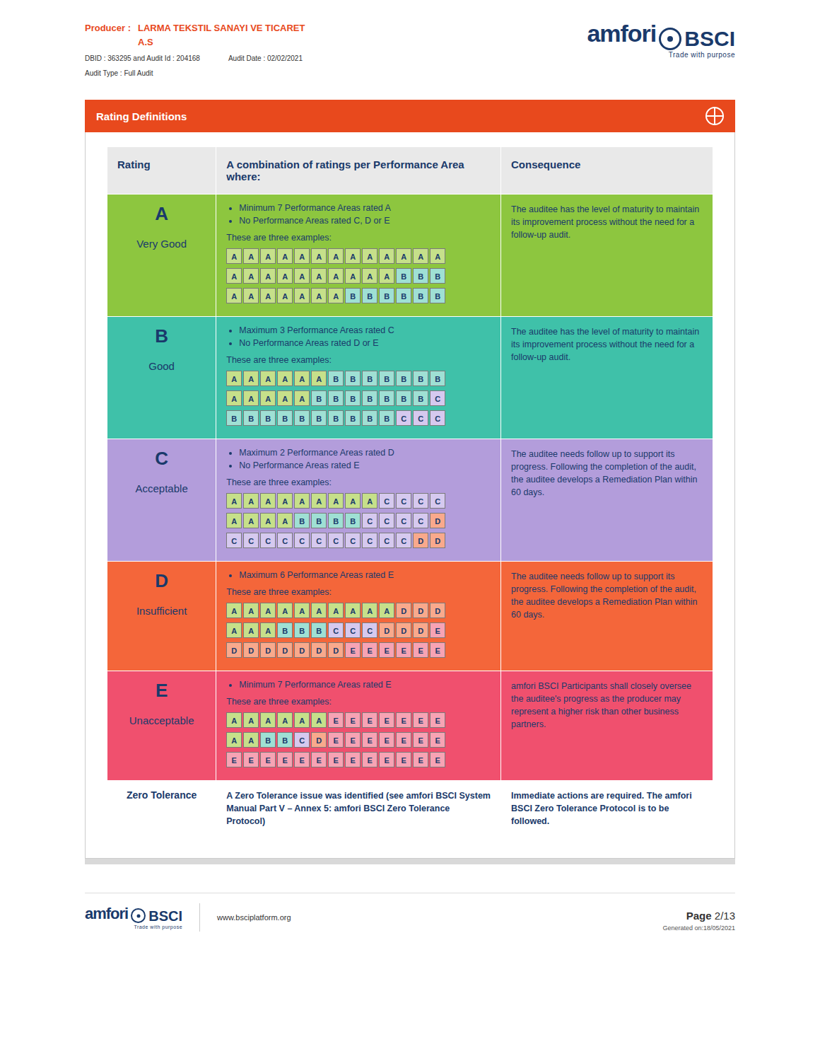Producer : LARMA TEKSTIL SANAYI VE TICARET A.S
DBID : 363295 and Audit Id : 204168 Audit Date : 02/02/2021
Audit Type : Full Audit
amfori BSCI
Trade with purpose
Rating Definitions
| Rating | A combination of ratings per Performance Area where: | Consequence |
| --- | --- | --- |
| A Very Good | Minimum 7 Performance Areas rated A No Performance Areas rated C, D or E These are three examples: A A A A A A A A A A A A A A A A A A A A A A A B B B A A A A A A A B B B B B B | The auditee has the level of maturity to maintain its improvement process without the need for a follow-up audit. |
| B Good | Maximum 3 Performance Areas rated C No Performance Areas rated D or E These are three examples: A A A A A A B B B B B B B A A A A A B B B B B B B C B B B B B B B B B B C C C | The auditee has the level of maturity to maintain its improvement process without the need for a follow-up audit. |
| C Acceptable | Maximum 2 Performance Areas rated D No Performance Areas rated E These are three examples: A A A A A A A A A C C C C A A A A B B B B C C C C D C C C C C C C C C C C D D | The auditee needs follow up to support its progress. Following the completion of the audit, the auditee develops a Remediation Plan within 60 days. |
| D Insufficient | Maximum 6 Performance Areas rated E These are three examples: A A A A A A A A A A D D D A A A B B B C C C D D D E D D D D D D D E E E E E E | The auditee needs follow up to support its progress. Following the completion of the audit, the auditee develops a Remediation Plan within 60 days. |
| E Unacceptable | Minimum 7 Performance Areas rated E These are three examples: A A A A A A E E E E E E E A A B B C D E E E E E E E E E E E E E E E E E E E E | amfori BSCI Participants shall closely oversee the auditee's progress as the producer may represent a higher risk than other business partners. |
| Zero Tolerance | A Zero Tolerance issue was identified (see amfori BSCI System Manual Part V – Annex 5: amfori BSCI Zero Tolerance Protocol) | Immediate actions are required. The amfori BSCI Zero Tolerance Protocol is to be followed. |
amfori BSCI
Trade with purpose
www.bsciplatform.org
Page 2/13
Generated on:18/05/2021